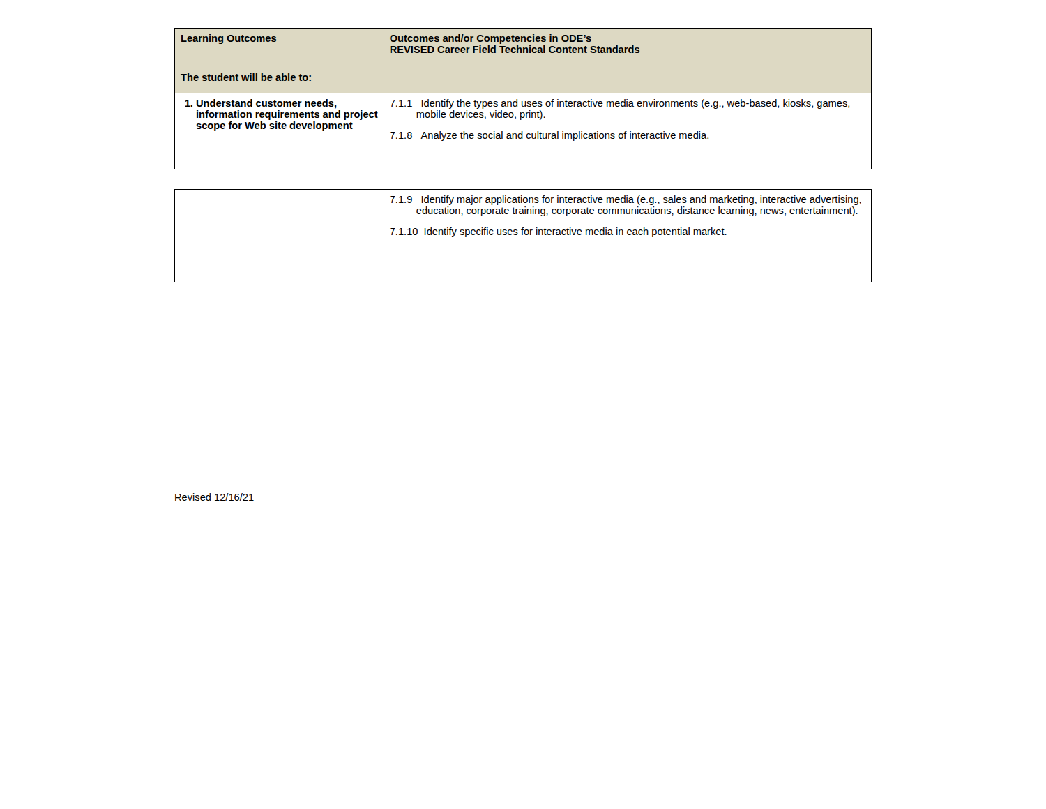| Learning Outcomes The student will be able to: | Outcomes and/or Competencies in ODE’s REVISED Career Field Technical Content Standards |
| --- | --- |
| Understand customer needs, information requirements and project scope for Web site development | 7.1.1 Identify the types and uses of interactive media environments (e.g., web-based, kiosks, games, mobile devices, video, print). 7.1.8 Analyze the social and cultural implications of interactive media. |
| | 7.1.9 Identify major applications for interactive media (e.g., sales and marketing, interactive advertising, education, corporate training, corporate communications, distance learning, news, entertainment). 7.1.10 Identify specific uses for interactive media in each potential market. |
Revised 12/16/21